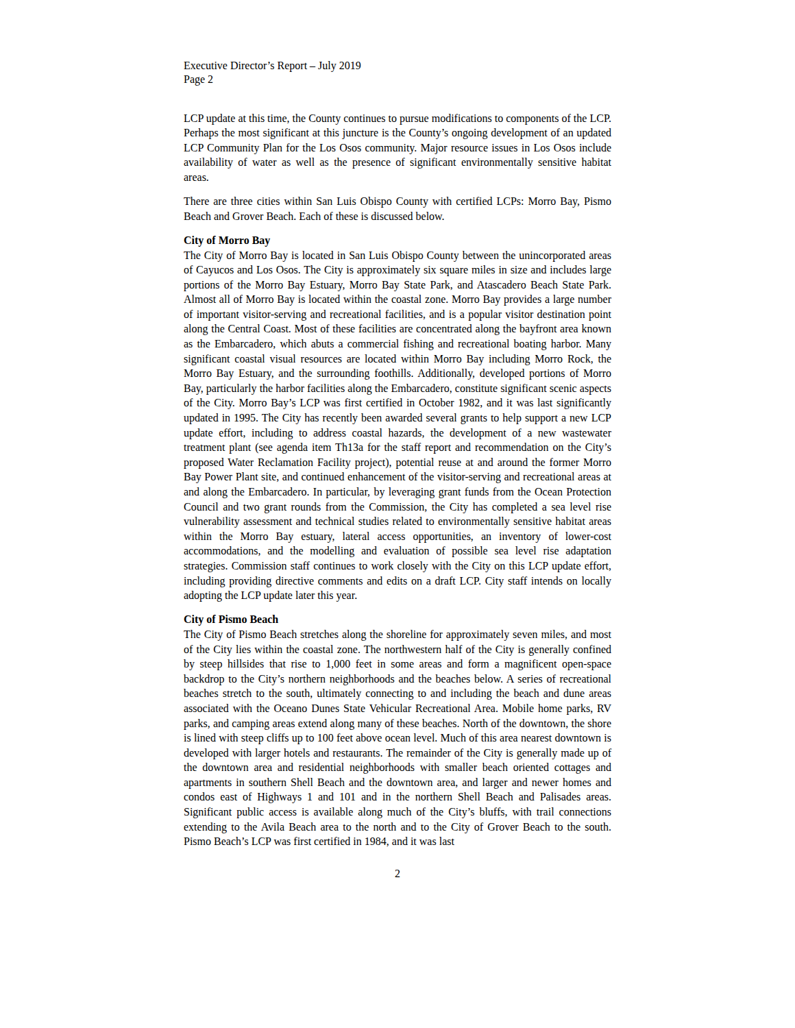Executive Director’s Report – July 2019
Page 2
LCP update at this time, the County continues to pursue modifications to components of the LCP. Perhaps the most significant at this juncture is the County’s ongoing development of an updated LCP Community Plan for the Los Osos community. Major resource issues in Los Osos include availability of water as well as the presence of significant environmentally sensitive habitat areas.
There are three cities within San Luis Obispo County with certified LCPs: Morro Bay, Pismo Beach and Grover Beach. Each of these is discussed below.
City of Morro Bay
The City of Morro Bay is located in San Luis Obispo County between the unincorporated areas of Cayucos and Los Osos. The City is approximately six square miles in size and includes large portions of the Morro Bay Estuary, Morro Bay State Park, and Atascadero Beach State Park. Almost all of Morro Bay is located within the coastal zone. Morro Bay provides a large number of important visitor-serving and recreational facilities, and is a popular visitor destination point along the Central Coast. Most of these facilities are concentrated along the bayfront area known as the Embarcadero, which abuts a commercial fishing and recreational boating harbor. Many significant coastal visual resources are located within Morro Bay including Morro Rock, the Morro Bay Estuary, and the surrounding foothills. Additionally, developed portions of Morro Bay, particularly the harbor facilities along the Embarcadero, constitute significant scenic aspects of the City. Morro Bay’s LCP was first certified in October 1982, and it was last significantly updated in 1995. The City has recently been awarded several grants to help support a new LCP update effort, including to address coastal hazards, the development of a new wastewater treatment plant (see agenda item Th13a for the staff report and recommendation on the City’s proposed Water Reclamation Facility project), potential reuse at and around the former Morro Bay Power Plant site, and continued enhancement of the visitor-serving and recreational areas at and along the Embarcadero. In particular, by leveraging grant funds from the Ocean Protection Council and two grant rounds from the Commission, the City has completed a sea level rise vulnerability assessment and technical studies related to environmentally sensitive habitat areas within the Morro Bay estuary, lateral access opportunities, an inventory of lower-cost accommodations, and the modelling and evaluation of possible sea level rise adaptation strategies. Commission staff continues to work closely with the City on this LCP update effort, including providing directive comments and edits on a draft LCP. City staff intends on locally adopting the LCP update later this year.
City of Pismo Beach
The City of Pismo Beach stretches along the shoreline for approximately seven miles, and most of the City lies within the coastal zone. The northwestern half of the City is generally confined by steep hillsides that rise to 1,000 feet in some areas and form a magnificent open-space backdrop to the City’s northern neighborhoods and the beaches below. A series of recreational beaches stretch to the south, ultimately connecting to and including the beach and dune areas associated with the Oceano Dunes State Vehicular Recreational Area. Mobile home parks, RV parks, and camping areas extend along many of these beaches. North of the downtown, the shore is lined with steep cliffs up to 100 feet above ocean level. Much of this area nearest downtown is developed with larger hotels and restaurants. The remainder of the City is generally made up of the downtown area and residential neighborhoods with smaller beach oriented cottages and apartments in southern Shell Beach and the downtown area, and larger and newer homes and condos east of Highways 1 and 101 and in the northern Shell Beach and Palisades areas. Significant public access is available along much of the City’s bluffs, with trail connections extending to the Avila Beach area to the north and to the City of Grover Beach to the south. Pismo Beach’s LCP was first certified in 1984, and it was last
2